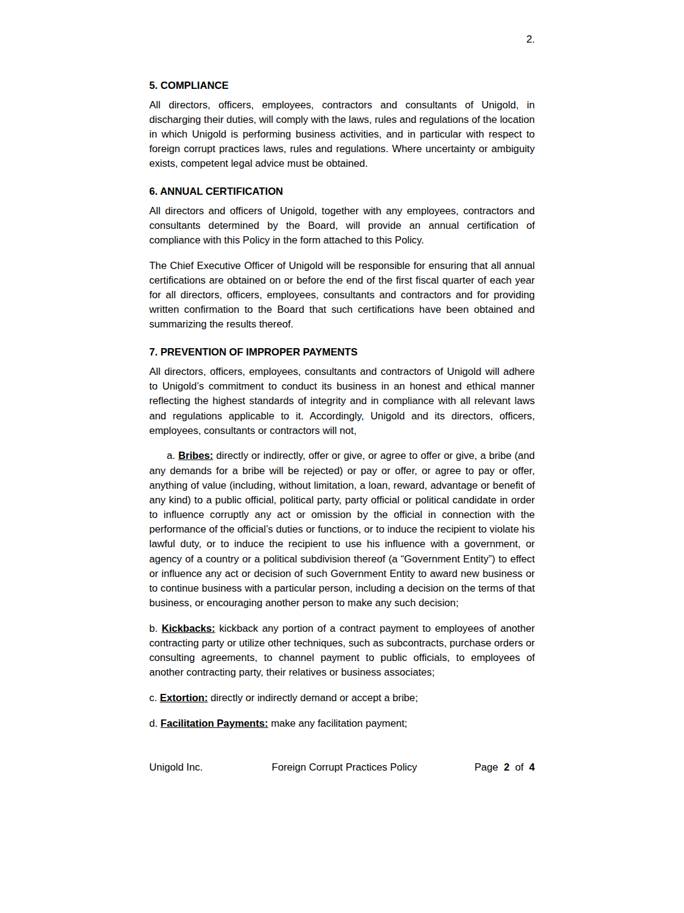2.
5. COMPLIANCE
All directors, officers, employees, contractors and consultants of Unigold, in discharging their duties, will comply with the laws, rules and regulations of the location in which Unigold is performing business activities, and in particular with respect to foreign corrupt practices laws, rules and regulations. Where uncertainty or ambiguity exists, competent legal advice must be obtained.
6. ANNUAL CERTIFICATION
All directors and officers of Unigold, together with any employees, contractors and consultants determined by the Board, will provide an annual certification of compliance with this Policy in the form attached to this Policy.
The Chief Executive Officer of Unigold will be responsible for ensuring that all annual certifications are obtained on or before the end of the first fiscal quarter of each year for all directors, officers, employees, consultants and contractors and for providing written confirmation to the Board that such certifications have been obtained and summarizing the results thereof.
7. PREVENTION OF IMPROPER PAYMENTS
All directors, officers, employees, consultants and contractors of Unigold will adhere to Unigold’s commitment to conduct its business in an honest and ethical manner reflecting the highest standards of integrity and in compliance with all relevant laws and regulations applicable to it. Accordingly, Unigold and its directors, officers, employees, consultants or contractors will not,
a. Bribes: directly or indirectly, offer or give, or agree to offer or give, a bribe (and any demands for a bribe will be rejected) or pay or offer, or agree to pay or offer, anything of value (including, without limitation, a loan, reward, advantage or benefit of any kind) to a public official, political party, party official or political candidate in order to influence corruptly any act or omission by the official in connection with the performance of the official’s duties or functions, or to induce the recipient to violate his lawful duty, or to induce the recipient to use his influence with a government, or agency of a country or a political subdivision thereof (a “Government Entity”) to effect or influence any act or decision of such Government Entity to award new business or to continue business with a particular person, including a decision on the terms of that business, or encouraging another person to make any such decision;
b. Kickbacks: kickback any portion of a contract payment to employees of another contracting party or utilize other techniques, such as subcontracts, purchase orders or consulting agreements, to channel payment to public officials, to employees of another contracting party, their relatives or business associates;
c. Extortion: directly or indirectly demand or accept a bribe;
d. Facilitation Payments: make any facilitation payment;
Unigold Inc.
Foreign Corrupt Practices Policy
Page 2 of 4